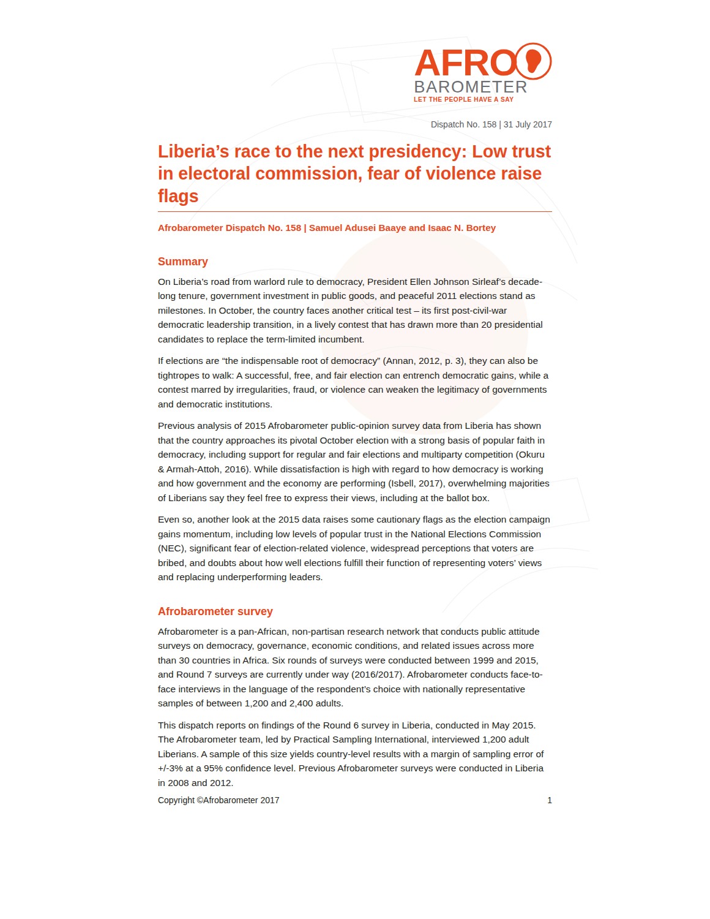AFRO
BAROMETER
LET THE PEOPLE HAVE A SAY
Dispatch No. 158 | 31 July 2017
Liberia’s race to the next presidency: Low trust in electoral commission, fear of violence raise flags
Afrobarometer Dispatch No. 158 | Samuel Adusei Baaye and Isaac N. Bortey
Summary
On Liberia’s road from warlord rule to democracy, President Ellen Johnson Sirleaf’s decade-long tenure, government investment in public goods, and peaceful 2011 elections stand as milestones. In October, the country faces another critical test – its first post-civil-war democratic leadership transition, in a lively contest that has drawn more than 20 presidential candidates to replace the term-limited incumbent.
If elections are “the indispensable root of democracy” (Annan, 2012, p. 3), they can also be tightropes to walk: A successful, free, and fair election can entrench democratic gains, while a contest marred by irregularities, fraud, or violence can weaken the legitimacy of governments and democratic institutions.
Previous analysis of 2015 Afrobarometer public-opinion survey data from Liberia has shown that the country approaches its pivotal October election with a strong basis of popular faith in democracy, including support for regular and fair elections and multiparty competition (Okuru & Armah-Attoh, 2016). While dissatisfaction is high with regard to how democracy is working and how government and the economy are performing (Isbell, 2017), overwhelming majorities of Liberians say they feel free to express their views, including at the ballot box.
Even so, another look at the 2015 data raises some cautionary flags as the election campaign gains momentum, including low levels of popular trust in the National Elections Commission (NEC), significant fear of election-related violence, widespread perceptions that voters are bribed, and doubts about how well elections fulfill their function of representing voters’ views and replacing underperforming leaders.
Afrobarometer survey
Afrobarometer is a pan-African, non-partisan research network that conducts public attitude surveys on democracy, governance, economic conditions, and related issues across more than 30 countries in Africa. Six rounds of surveys were conducted between 1999 and 2015, and Round 7 surveys are currently under way (2016/2017). Afrobarometer conducts face-to-face interviews in the language of the respondent’s choice with nationally representative samples of between 1,200 and 2,400 adults.
This dispatch reports on findings of the Round 6 survey in Liberia, conducted in May 2015. The Afrobarometer team, led by Practical Sampling International, interviewed 1,200 adult Liberians. A sample of this size yields country-level results with a margin of sampling error of +/-3% at a 95% confidence level. Previous Afrobarometer surveys were conducted in Liberia in 2008 and 2012.
Copyright ©Afrobarometer 2017 1